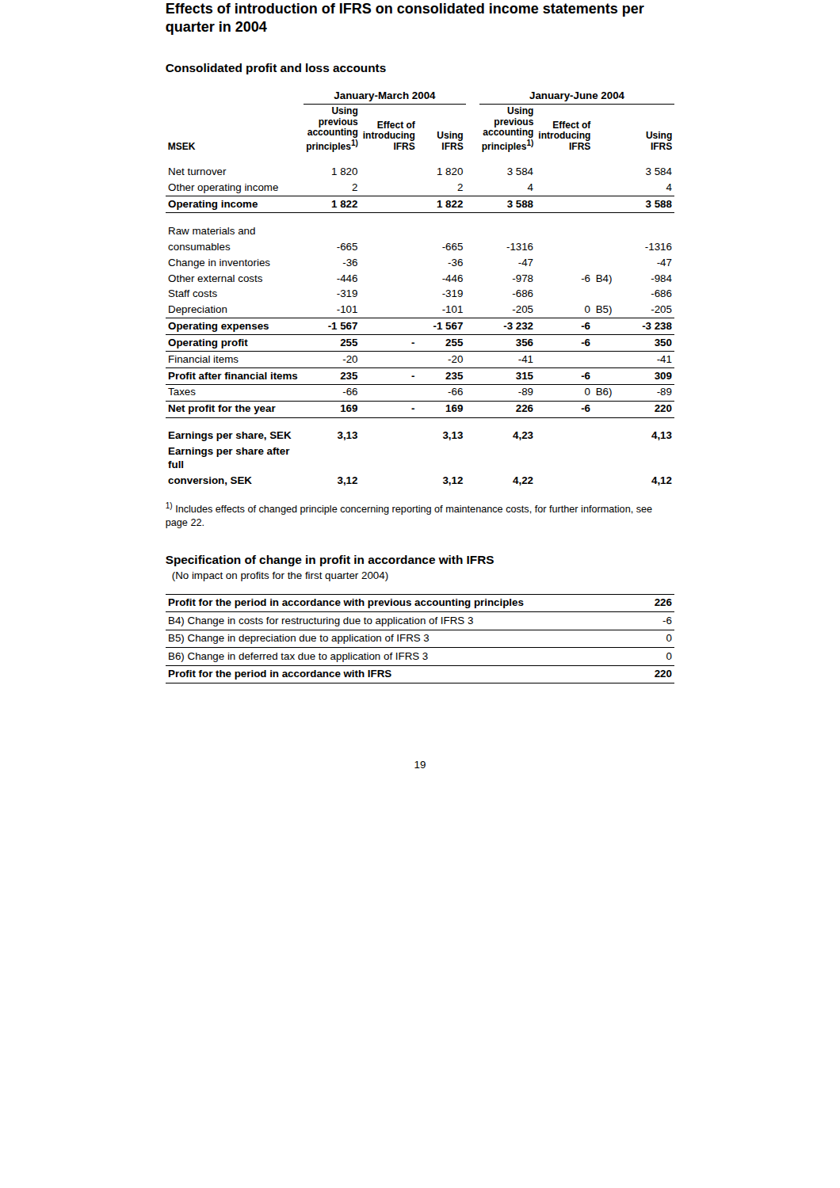Effects of introduction of IFRS on consolidated income statements per quarter in 2004
Consolidated profit and loss accounts
| | January-March 2004 | | January-June 2004 |
| --- | --- | --- | --- |
| MSEK | Using previous accounting principles 1) | Effect of introducing IFRS | Using IFRS | | Using previous accounting principles 1) | Effect of introducing IFRS | | Using IFRS |
| Net turnover | 1 820 | | 1 820 | | 3 584 | | | 3 584 |
| Other operating income | 2 | | 2 | | 4 | | | 4 |
| Operating income | 1 822 | | 1 822 | | 3 588 | | | 3 588 |
| Raw materials and | | | | | | | | |
| consumables | -665 | | -665 | | -1316 | | | -1316 |
| Change in inventories | -36 | | -36 | | -47 | | | -47 |
| Other external costs | -446 | | -446 | | -978 | -6 | B4) | -984 |
| Staff costs | -319 | | -319 | | -686 | | | -686 |
| Depreciation | -101 | | -101 | | -205 | 0 | B5) | -205 |
| Operating expenses | -1 567 | | -1 567 | | -3 232 | -6 | | -3 238 |
| Operating profit | 255 | - | 255 | | 356 | -6 | | 350 |
| Financial items | -20 | | -20 | | -41 | | | -41 |
| Profit after financial items | 235 | - | 235 | | 315 | -6 | | 309 |
| Taxes | -66 | | -66 | | -89 | 0 | B6) | -89 |
| Net profit for the year | 169 | - | 169 | | 226 | -6 | | 220 |
| Earnings per share, SEK | 3,13 | | 3,13 | | 4,23 | | | 4,13 |
| Earnings per share after full | | | | | | | | |
| conversion, SEK | 3,12 | | 3,12 | | 4,22 | | | 4,12 |
1) Includes effects of changed principle concerning reporting of maintenance costs, for further information, see page 22.
Specification of change in profit in accordance with IFRS
(No impact on profits for the first quarter 2004)
| Profit for the period in accordance with previous accounting principles | 226 |
| B4) Change in costs for restructuring due to application of IFRS 3 | -6 |
| B5) Change in depreciation due to application of IFRS 3 | 0 |
| B6) Change in deferred tax due to application of IFRS 3 | 0 |
| Profit for the period in accordance with IFRS | 220 |
19